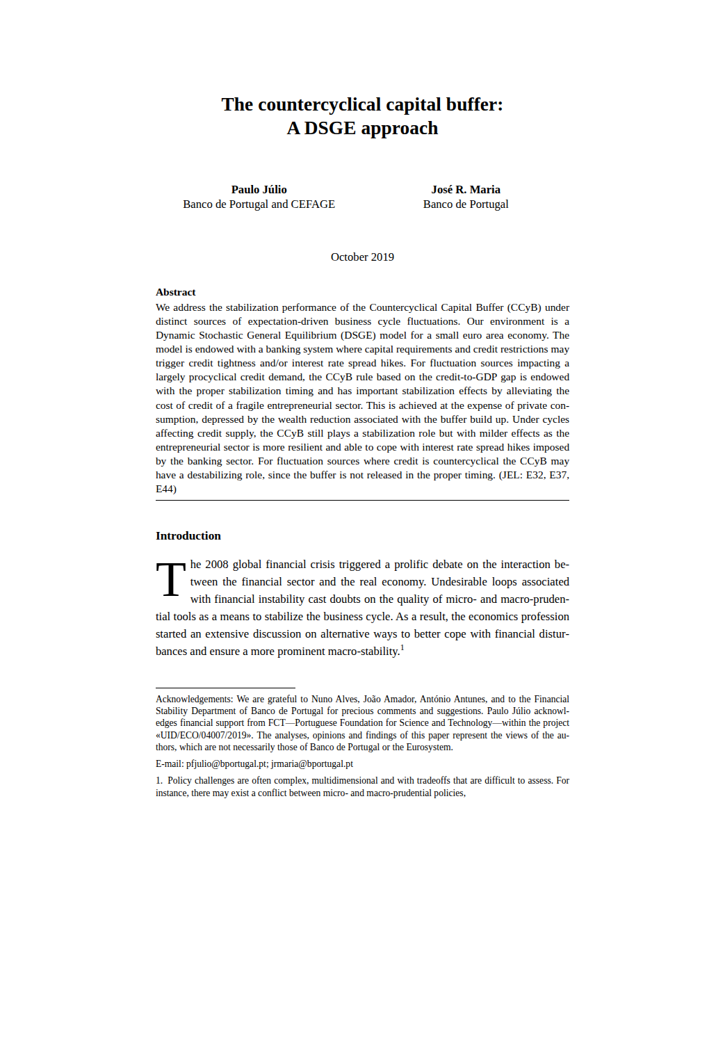The countercyclical capital buffer:
A DSGE approach
| Paulo Júlio Banco de Portugal and CEFAGE | José R. Maria Banco de Portugal |
October 2019
Abstract
We address the stabilization performance of the Countercyclical Capital Buffer (CCyB) under distinct sources of expectation-driven business cycle fluctuations. Our environment is a Dynamic Stochastic General Equilibrium (DSGE) model for a small euro area economy. The model is endowed with a banking system where capital requirements and credit restrictions may trigger credit tightness and/or interest rate spread hikes. For fluctuation sources impacting a largely procyclical credit demand, the CCyB rule based on the credit-to-GDP gap is endowed with the proper stabilization timing and has important stabilization effects by alleviating the cost of credit of a fragile entrepreneurial sector. This is achieved at the expense of private consumption, depressed by the wealth reduction associated with the buffer build up. Under cycles affecting credit supply, the CCyB still plays a stabilization role but with milder effects as the entrepreneurial sector is more resilient and able to cope with interest rate spread hikes imposed by the banking sector. For fluctuation sources where credit is countercyclical the CCyB may have a destabilizing role, since the buffer is not released in the proper timing. (JEL: E32, E37, E44)
Introduction
The 2008 global financial crisis triggered a prolific debate on the interaction between the financial sector and the real economy. Undesirable loops associated with financial instability cast doubts on the quality of micro- and macro-prudential tools as a means to stabilize the business cycle. As a result, the economics profession started an extensive discussion on alternative ways to better cope with financial disturbances and ensure a more prominent macro-stability.1
Acknowledgements: We are grateful to Nuno Alves, João Amador, António Antunes, and to the Financial Stability Department of Banco de Portugal for precious comments and suggestions. Paulo Júlio acknowledges financial support from FCT—Portuguese Foundation for Science and Technology—within the project «UID/ECO/04007/2019». The analyses, opinions and findings of this paper represent the views of the authors, which are not necessarily those of Banco de Portugal or the Eurosystem.
E-mail: pfjulio@bportugal.pt; jrmaria@bportugal.pt
1. Policy challenges are often complex, multidimensional and with tradeoffs that are difficult to assess. For instance, there may exist a conflict between micro- and macro-prudential policies,